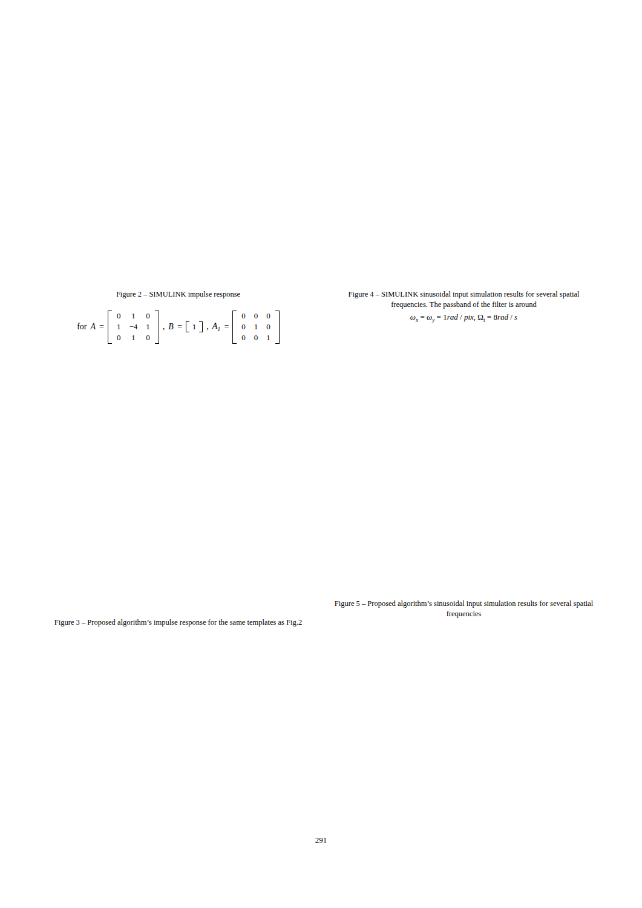Figure 2 – SIMULINK impulse response
for A =
| 0 | 1 | 0 |
| 1 | −4 | 1 |
| 0 | 1 | 0 |
, B = 1 , A1 =
| 0 | 0 | 0 |
| 0 | 1 | 0 |
| 0 | 0 | 1 |
Figure 3 – Proposed algorithm’s impulse response for the same templates as Fig.2
Figure 4 – SIMULINK sinusoidal input simulation results for several spatial frequencies. The passband of the filter is around
ωx = ωy = 1rad / pix, Ωt = 8rad / s
Figure 5 – Proposed algorithm’s sinusoidal input simulation results for several spatial frequencies
291